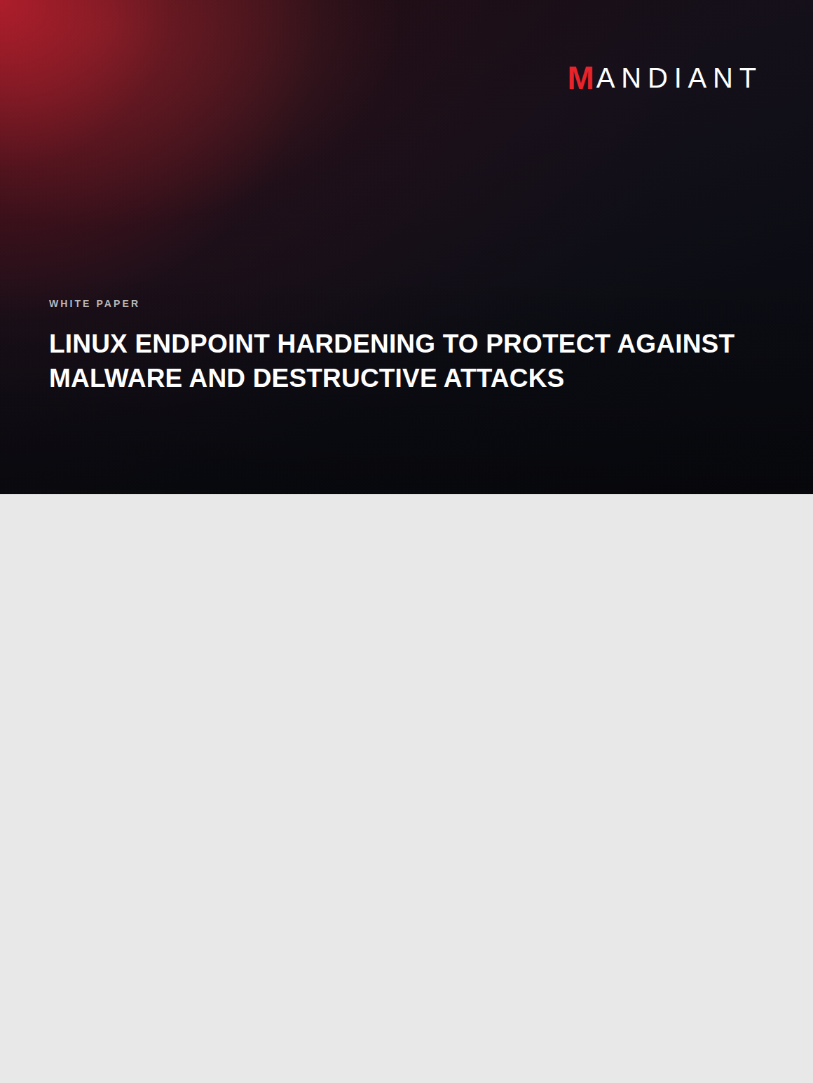MANDIANT
White Paper
Linux Endpoint Hardening to Protect Against Malware and Destructive Attacks